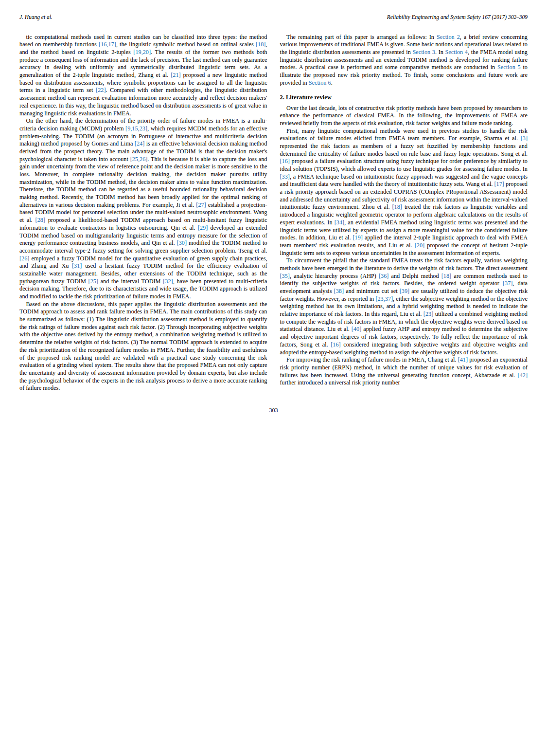J. Huang et al.
Reliability Engineering and System Safety 167 (2017) 302–309
tic computational methods used in current studies can be classified into three types: the method based on membership functions [16,17], the linguistic symbolic method based on ordinal scales [18], and the method based on linguistic 2-tuples [19,20]. The results of the former two methods both produce a consequent loss of information and the lack of precision. The last method can only guarantee accuracy in dealing with uniformly and symmetrically distributed linguistic term sets. As a generalization of the 2-tuple linguistic method, Zhang et al. [21] proposed a new linguistic method based on distribution assessments, where symbolic proportions can be assigned to all the linguistic terms in a linguistic term set [22]. Compared with other methodologies, the linguistic distribution assessment method can represent evaluation information more accurately and reflect decision makers' real experience. In this way, the linguistic method based on distribution assessments is of great value in managing linguistic risk evaluations in FMEA.
On the other hand, the determination of the priority order of failure modes in FMEA is a multi-criteria decision making (MCDM) problem [9,15,23], which requires MCDM methods for an effective problem-solving. The TODIM (an acronym in Portuguese of interactive and multicriteria decision making) method proposed by Gomes and Lima [24] is an effective behavioral decision making method derived from the prospect theory. The main advantage of the TODIM is that the decision maker's psychological character is taken into account [25,26]. This is because it is able to capture the loss and gain under uncertainty from the view of reference point and the decision maker is more sensitive to the loss. Moreover, in complete rationality decision making, the decision maker pursuits utility maximization, while in the TODIM method, the decision maker aims to value function maximization. Therefore, the TODIM method can be regarded as a useful bounded rationality behavioral decision making method. Recently, the TODIM method has been broadly applied for the optimal ranking of alternatives in various decision making problems. For example, Ji et al. [27] established a projection-based TODIM model for personnel selection under the multi-valued neutrosophic environment. Wang et al. [28] proposed a likelihood-based TODIM approach based on multi-hesitant fuzzy linguistic information to evaluate contractors in logistics outsourcing. Qin et al. [29] developed an extended TODIM method based on multigranularity linguistic terms and entropy measure for the selection of energy performance contracting business models, and Qin et al. [30] modified the TODIM method to accommodate interval type-2 fuzzy setting for solving green supplier selection problem. Tseng et al. [26] employed a fuzzy TODIM model for the quantitative evaluation of green supply chain practices, and Zhang and Xu [31] used a hesitant fuzzy TODIM method for the efficiency evaluation of sustainable water management. Besides, other extensions of the TODIM technique, such as the pythagorean fuzzy TODIM [25] and the interval TODIM [32], have been presented to multi-criteria decision making. Therefore, due to its characteristics and wide usage, the TODIM approach is utilized and modified to tackle the risk prioritization of failure modes in FMEA.
Based on the above discussions, this paper applies the linguistic distribution assessments and the TODIM approach to assess and rank failure modes in FMEA. The main contributions of this study can be summarized as follows: (1) The linguistic distribution assessment method is employed to quantify the risk ratings of failure modes against each risk factor. (2) Through incorporating subjective weights with the objective ones derived by the entropy method, a combination weighting method is utilized to determine the relative weights of risk factors. (3) The normal TODIM approach is extended to acquire the risk prioritization of the recognized failure modes in FMEA. Further, the feasibility and usefulness of the proposed risk ranking model are validated with a practical case study concerning the risk evaluation of a grinding wheel system. The results show that the proposed FMEA can not only capture the uncertainty and diversity of assessment information provided by domain experts, but also include the psychological behavior of the experts in the risk analysis process to derive a more accurate ranking of failure modes.
The remaining part of this paper is arranged as follows: In Section 2, a brief review concerning various improvements of traditional FMEA is given. Some basic notions and operational laws related to the linguistic distribution assessments are presented in Section 3. In Section 4, the FMEA model using linguistic distribution assessments and an extended TODIM method is developed for ranking failure modes. A practical case is performed and some comparative methods are conducted in Section 5 to illustrate the proposed new risk priority method. To finish, some conclusions and future work are provided in Section 6.
2. Literature review
Over the last decade, lots of constructive risk priority methods have been proposed by researchers to enhance the performance of classical FMEA. In the following, the improvements of FMEA are reviewed briefly from the aspects of risk evaluation, risk factor weights and failure mode ranking.
First, many linguistic computational methods were used in previous studies to handle the risk evaluations of failure modes elicited from FMEA team members. For example, Sharma et al. [3] represented the risk factors as members of a fuzzy set fuzzified by membership functions and determined the criticality of failure modes based on rule base and fuzzy logic operations. Song et al. [16] proposed a failure evaluation structure using fuzzy technique for order preference by similarity to ideal solution (TOPSIS), which allowed experts to use linguistic grades for assessing failure modes. In [33], a FMEA technique based on intuitionistic fuzzy approach was suggested and the vague concepts and insufficient data were handled with the theory of intuitionistic fuzzy sets. Wang et al. [17] proposed a risk priority approach based on an extended COPRAS (COmplex PRoportional ASsessment) model and addressed the uncertainty and subjectivity of risk assessment information within the interval-valued intuitionistic fuzzy environment. Zhou et al. [18] treated the risk factors as linguistic variables and introduced a linguistic weighted geometric operator to perform algebraic calculations on the results of expert evaluations. In [34], an evidential FMEA method using linguistic terms was presented and the linguistic terms were utilized by experts to assign a more meaningful value for the considered failure modes. In addition, Liu et al. [19] applied the interval 2-tuple linguistic approach to deal with FMEA team members' risk evaluation results, and Liu et al. [20] proposed the concept of hesitant 2-tuple linguistic term sets to express various uncertainties in the assessment information of experts.
To circumvent the pitfall that the standard FMEA treats the risk factors equally, various weighting methods have been emerged in the literature to derive the weights of risk factors. The direct assessment [35], analytic hierarchy process (AHP) [36] and Delphi method [18] are common methods used to identify the subjective weights of risk factors. Besides, the ordered weight operator [37], data envelopment analysis [38] and minimum cut set [39] are usually utilized to deduce the objective risk factor weights. However, as reported in [23,37], either the subjective weighting method or the objective weighting method has its own limitations, and a hybrid weighting method is needed to indicate the relative importance of risk factors. In this regard, Liu et al. [23] utilized a combined weighting method to compute the weights of risk factors in FMEA, in which the objective weights were derived based on statistical distance. Liu et al. [40] applied fuzzy AHP and entropy method to determine the subjective and objective important degrees of risk factors, respectively. To fully reflect the importance of risk factors, Song et al. [16] considered integrating both subjective weights and objective weights and adopted the entropy-based weighting method to assign the objective weights of risk factors.
For improving the risk ranking of failure modes in FMEA, Chang et al. [41] proposed an exponential risk priority number (ERPN) method, in which the number of unique values for risk evaluation of failures has been increased. Using the universal generating function concept, Akbarzade et al. [42] further introduced a universal risk priority number
303